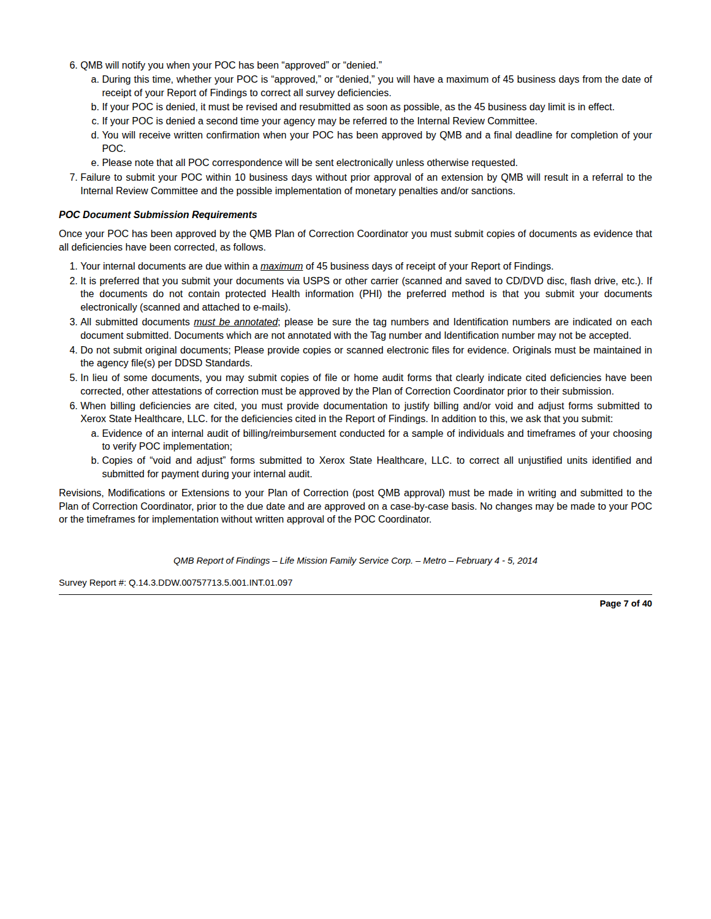QMB will notify you when your POC has been “approved” or “denied.”
During this time, whether your POC is “approved,” or “denied,” you will have a maximum of 45 business days from the date of receipt of your Report of Findings to correct all survey deficiencies.
If your POC is denied, it must be revised and resubmitted as soon as possible, as the 45 business day limit is in effect.
If your POC is denied a second time your agency may be referred to the Internal Review Committee.
You will receive written confirmation when your POC has been approved by QMB and a final deadline for completion of your POC.
Please note that all POC correspondence will be sent electronically unless otherwise requested.
Failure to submit your POC within 10 business days without prior approval of an extension by QMB will result in a referral to the Internal Review Committee and the possible implementation of monetary penalties and/or sanctions.
POC Document Submission Requirements
Once your POC has been approved by the QMB Plan of Correction Coordinator you must submit copies of documents as evidence that all deficiencies have been corrected, as follows.
Your internal documents are due within a maximum of 45 business days of receipt of your Report of Findings.
It is preferred that you submit your documents via USPS or other carrier (scanned and saved to CD/DVD disc, flash drive, etc.). If the documents do not contain protected Health information (PHI) the preferred method is that you submit your documents electronically (scanned and attached to e-mails).
All submitted documents must be annotated; please be sure the tag numbers and Identification numbers are indicated on each document submitted. Documents which are not annotated with the Tag number and Identification number may not be accepted.
Do not submit original documents; Please provide copies or scanned electronic files for evidence. Originals must be maintained in the agency file(s) per DDSD Standards.
In lieu of some documents, you may submit copies of file or home audit forms that clearly indicate cited deficiencies have been corrected, other attestations of correction must be approved by the Plan of Correction Coordinator prior to their submission.
When billing deficiencies are cited, you must provide documentation to justify billing and/or void and adjust forms submitted to Xerox State Healthcare, LLC. for the deficiencies cited in the Report of Findings. In addition to this, we ask that you submit:
Evidence of an internal audit of billing/reimbursement conducted for a sample of individuals and timeframes of your choosing to verify POC implementation;
Copies of “void and adjust” forms submitted to Xerox State Healthcare, LLC. to correct all unjustified units identified and submitted for payment during your internal audit.
Revisions, Modifications or Extensions to your Plan of Correction (post QMB approval) must be made in writing and submitted to the Plan of Correction Coordinator, prior to the due date and are approved on a case-by-case basis. No changes may be made to your POC or the timeframes for implementation without written approval of the POC Coordinator.
QMB Report of Findings – Life Mission Family Service Corp. – Metro – February 4 - 5, 2014
Survey Report #: Q.14.3.DDW.00757713.5.001.INT.01.097
Page 7 of 40